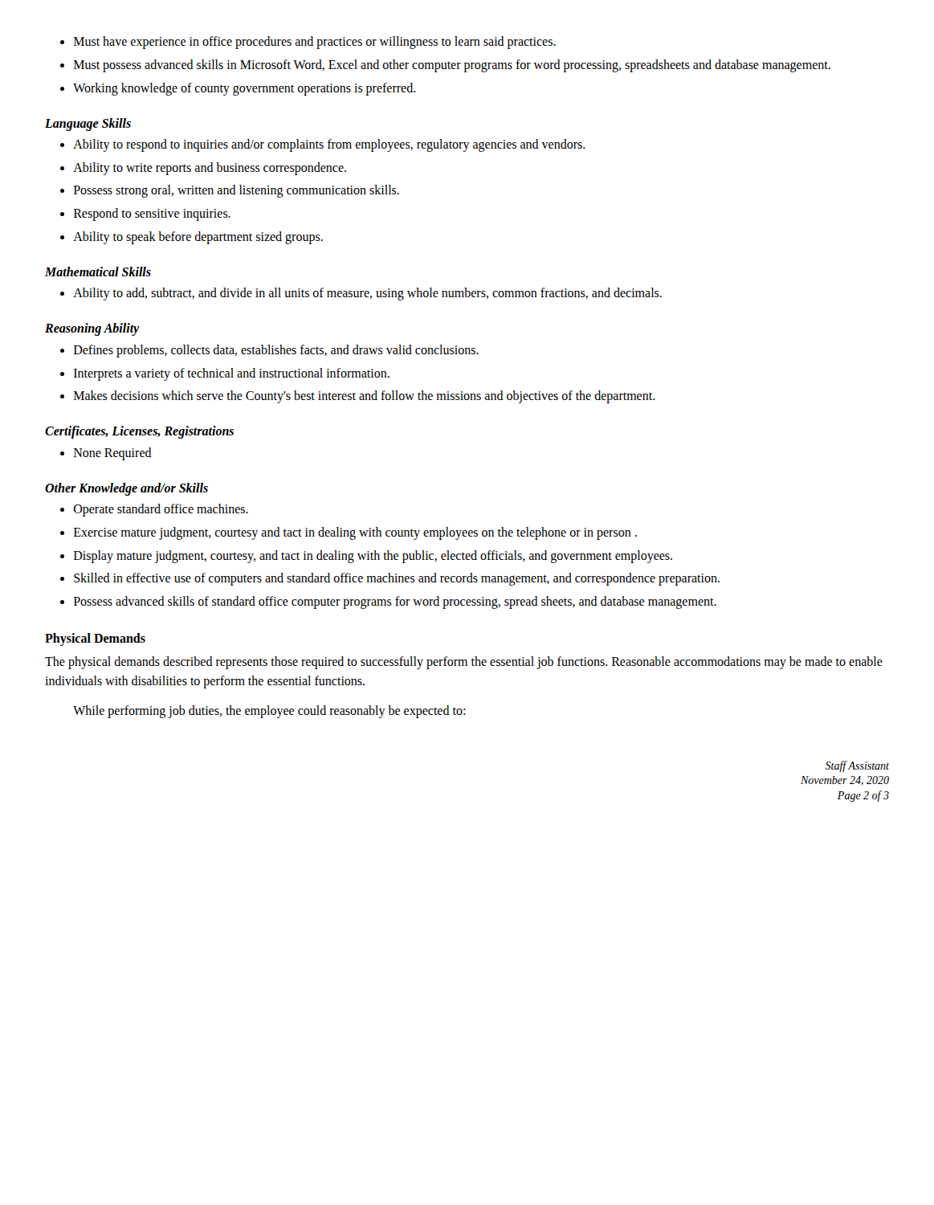Must have experience in office procedures and practices or willingness to learn said practices.
Must possess advanced skills in Microsoft Word, Excel and other computer programs for word processing, spreadsheets and database management.
Working knowledge of county government operations is preferred.
Language Skills
Ability to respond to inquiries and/or complaints from employees, regulatory agencies and vendors.
Ability to write reports and business correspondence.
Possess strong oral, written and listening communication skills.
Respond to sensitive inquiries.
Ability to speak before department sized groups.
Mathematical Skills
Ability to add, subtract, and divide in all units of measure, using whole numbers, common fractions, and decimals.
Reasoning Ability
Defines problems, collects data, establishes facts, and draws valid conclusions.
Interprets a variety of technical and instructional information.
Makes decisions which serve the County's best interest and follow the missions and objectives of the department.
Certificates, Licenses, Registrations
None Required
Other Knowledge and/or Skills
Operate standard office machines.
Exercise mature judgment, courtesy and tact in dealing with county employees on the telephone or in person .
Display mature judgment, courtesy, and tact in dealing with the public, elected officials, and government employees.
Skilled in effective use of computers and standard office machines and records management, and correspondence preparation.
Possess advanced skills of standard office computer programs for word processing, spread sheets, and database management.
Physical Demands
The physical demands described represents those required to successfully perform the essential job functions. Reasonable accommodations may be made to enable individuals with disabilities to perform the essential functions.
While performing job duties, the employee could reasonably be expected to:
Staff Assistant
November 24, 2020
Page 2 of 3